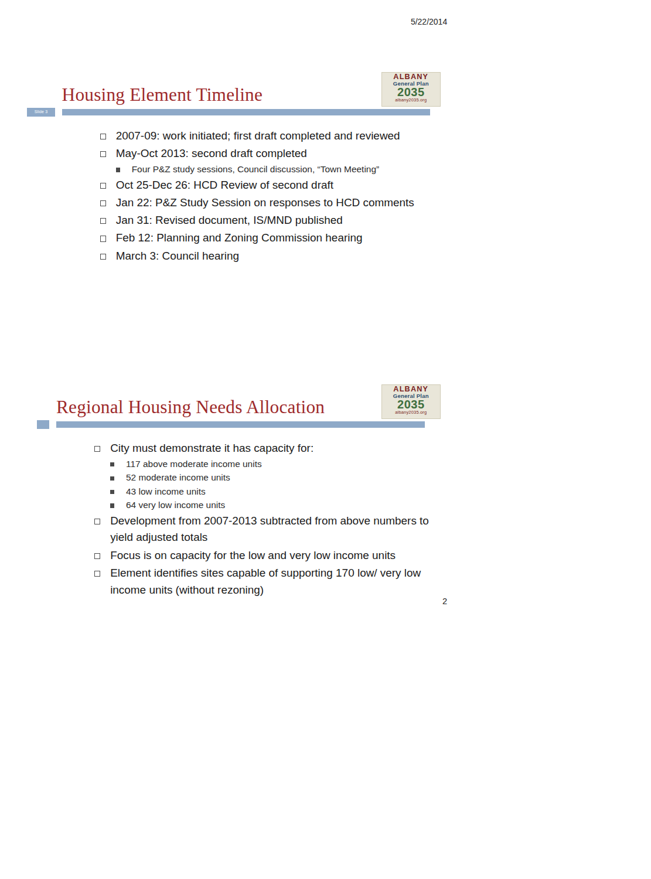5/22/2014
ALBANY
General Plan
2035
albany2035.org
Housing Element Timeline
Slide 3
2007-09: work initiated; first draft completed and reviewed
May-Oct 2013: second draft completed
Four P&Z study sessions, Council discussion, “Town Meeting”
Oct 25-Dec 26: HCD Review of second draft
Jan 22: P&Z Study Session on responses to HCD comments
Jan 31: Revised document, IS/MND published
Feb 12: Planning and Zoning Commission hearing
March 3: Council hearing
ALBANY
General Plan
2035
albany2035.org
Regional Housing Needs Allocation
City must demonstrate it has capacity for:
117 above moderate income units
52 moderate income units
43 low income units
64 very low income units
Development from 2007-2013 subtracted from above numbers to yield adjusted totals
Focus is on capacity for the low and very low income units
Element identifies sites capable of supporting 170 low/ very low income units (without rezoning)
2